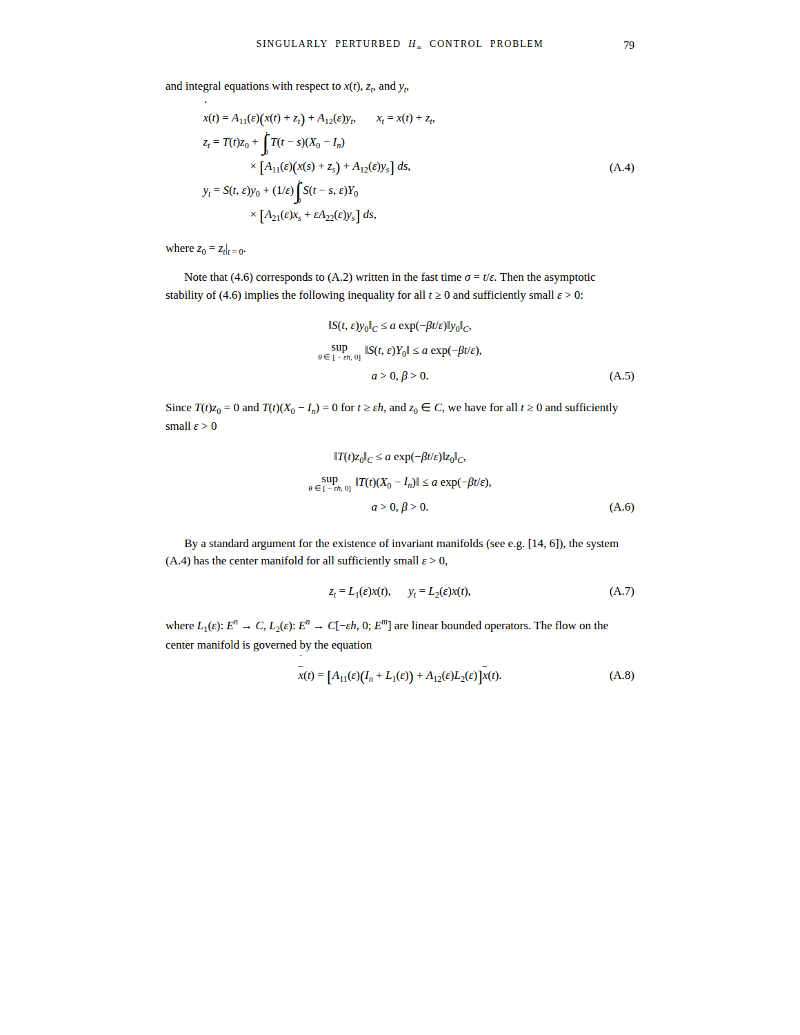singularly perturbed H∞ control problem 79
and integral equations with respect to x(t), zt, and yt,
x(t) = A 11(ε)(x(t) + zt) + A 12(ε)yt, xt = x(t) + zt,
zt = T(t)z 0 + t∫0 T(t − s)(X 0 − In)
× [A 11(ε)(x(s) + zs) + A 12(ε)ys] ds,
(A.4)
yt = S(t, ε)y 0 + (1/ε)t∫0 S(t − s, ε)Y 0
× [A 21(ε)xs + εA 22(ε)ys] ds,
where z 0 = zt|t = 0.
Note that (4.6) corresponds to (A.2) written in the fast time σ = t/ε. Then the asymptotic stability of (4.6) implies the following inequality for all t ≥ 0 and sufficiently small ε > 0:
‖S(t, ε)y 0‖C ≤ a exp(−βt/ε)‖y 0‖C,
sup θ ∈ [ − εh, 0]‖S(t, ε)Y 0‖ ≤ a exp(−βt/ε),
a > 0, β > 0. (A.5)
Since T(t)z 0 = 0 and T(t)(X 0 − In) = 0 for t ≥ εh, and z 0 ∈ C, we have for all t ≥ 0 and sufficiently small ε > 0
‖T(t)z 0‖C ≤ a exp(−βt/ε)‖z 0‖C,
sup θ ∈ [ − εh, 0]‖T(t)(X 0 − In)‖ ≤ a exp(−βt/ε),
a > 0, β > 0. (A.6)
By a standard argument for the existence of invariant manifolds (see e.g. [14, 6]), the system (A.4) has the center manifold for all sufficiently small ε > 0,
zt = L 1(ε)x(t), yt = L 2(ε)x(t), (A.7)
where L 1(ε): En → C, L 2(ε): En → C[−εh, 0; Em] are linear bounded operators. The flow on the center manifold is governed by the equation
x(t) = [A 11(ε)(In + L 1(ε)) + A 12(ε)L 2(ε)] x(t). (A.8)